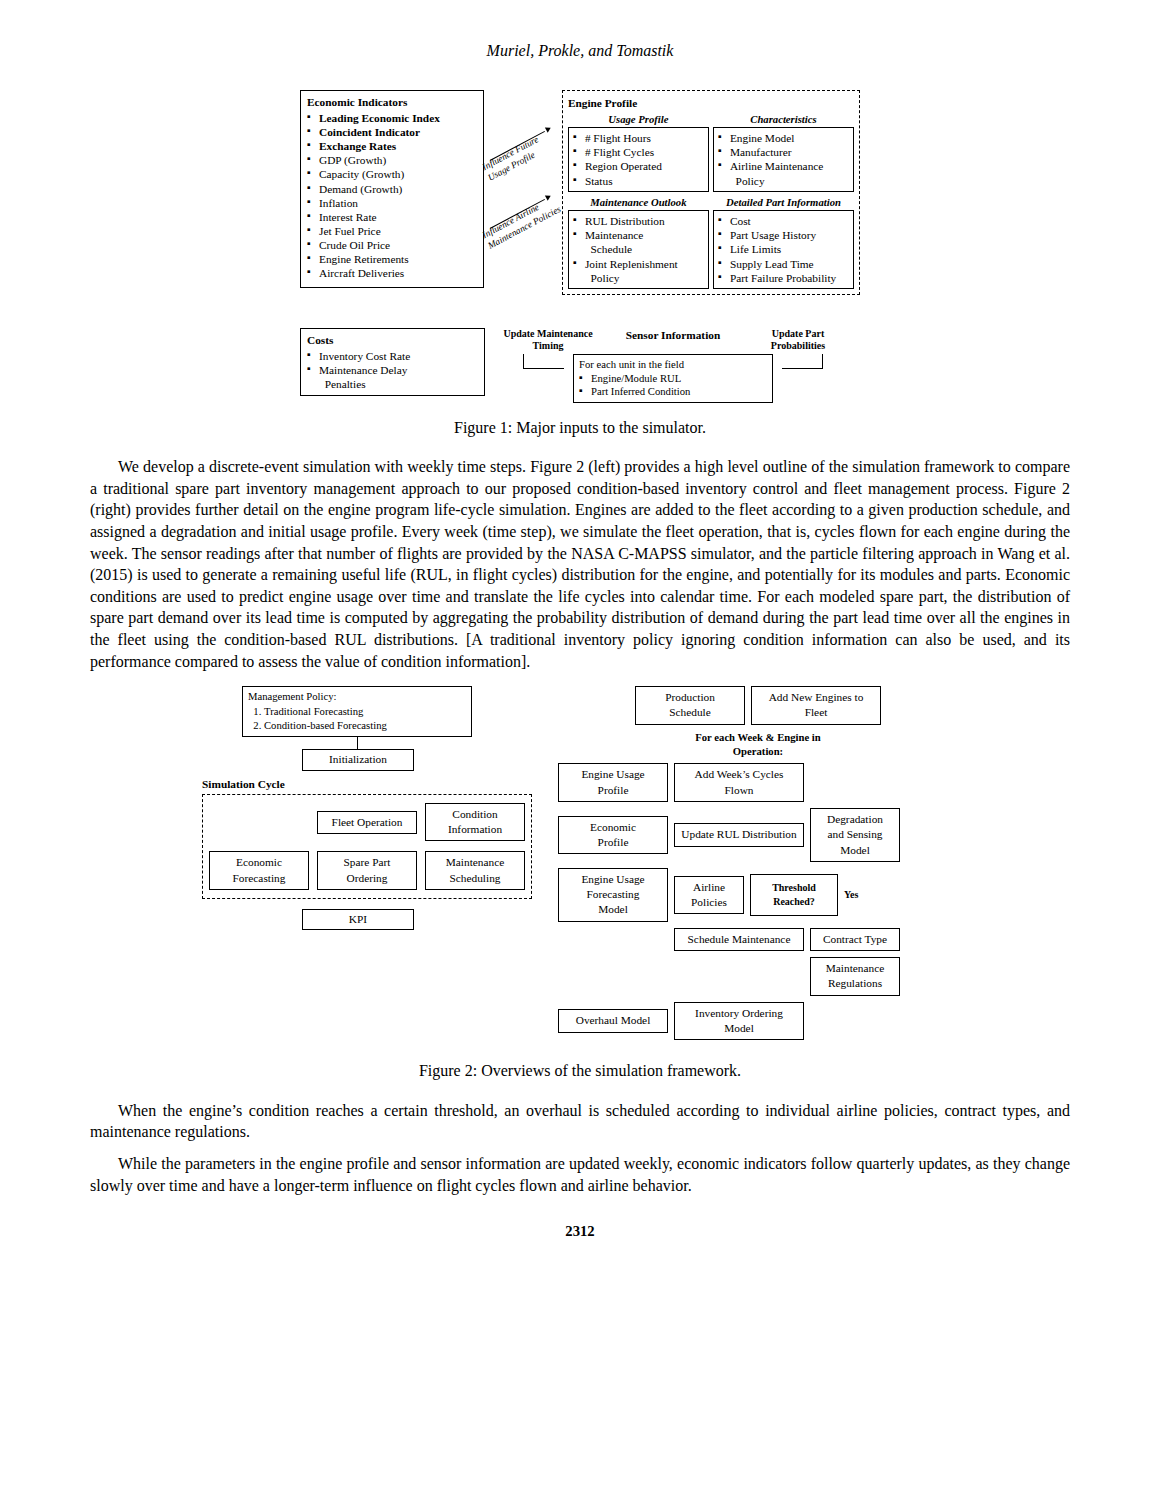Muriel, Prokle, and Tomastik
Economic Indicators
Leading Economic Index
Coincident Indicator
Exchange Rates
GDP (Growth)
Capacity (Growth)
Demand (Growth)
Inflation
Interest Rate
Jet Fuel Price
Crude Oil Price
Engine Retirements
Aircraft Deliveries
Influence Future
Usage Profile
Influence Airline
Maintenance Policies
Engine Profile
Usage Profile
# Flight Hours
# Flight Cycles
Region Operated
Status
Characteristics
Engine Model
Manufacturer
Airline Maintenance
Policy
Maintenance Outlook
RUL Distribution
Maintenance
Schedule
Joint Replenishment
Policy
Detailed Part Information
Cost
Part Usage History
Life Limits
Supply Lead Time
Part Failure Probability
Costs
Inventory Cost Rate
Maintenance Delay
Penalties
Update Maintenance
Timing
Sensor Information
Update Part
Probabilities
For each unit in the field
Engine/Module RUL
Part Inferred Condition
Figure 1: Major inputs to the simulator.
We develop a discrete-event simulation with weekly time steps. Figure 2 (left) provides a high level outline of the simulation framework to compare a traditional spare part inventory management approach to our proposed condition-based inventory control and fleet management process. Figure 2 (right) provides further detail on the engine program life-cycle simulation. Engines are added to the fleet according to a given production schedule, and assigned a degradation and initial usage profile. Every week (time step), we simulate the fleet operation, that is, cycles flown for each engine during the week. The sensor readings after that number of flights are provided by the NASA C-MAPSS simulator, and the particle filtering approach in Wang et al. (2015) is used to generate a remaining useful life (RUL, in flight cycles) distribution for the engine, and potentially for its modules and parts. Economic conditions are used to predict engine usage over time and translate the life cycles into calendar time. For each modeled spare part, the distribution of spare part demand over its lead time is computed by aggregating the probability distribution of demand during the part lead time over all the engines in the fleet using the condition-based RUL distributions. [A traditional inventory policy ignoring condition information can also be used, and its performance compared to assess the value of condition information].
Management Policy:
Traditional Forecasting
Condition-based Forecasting
Initialization
Simulation Cycle
Fleet Operation
Condition
Information
Economic
Forecasting
Spare Part
Ordering
Maintenance
Scheduling
KPI
Production
Schedule
Add New Engines to Fleet
For each Week & Engine in
Operation:
Engine Usage
Profile
Add Week’s Cycles Flown
Economic
Profile
Update RUL Distribution
Degradation
and Sensing
Model
Engine Usage
Forecasting
Model
Airline
Policies
Threshold
Reached?
Yes
Schedule Maintenance
Contract Type
Maintenance
Regulations
Overhaul Model
Inventory Ordering Model
Figure 2: Overviews of the simulation framework.
When the engine’s condition reaches a certain threshold, an overhaul is scheduled according to individual airline policies, contract types, and maintenance regulations.
While the parameters in the engine profile and sensor information are updated weekly, economic indicators follow quarterly updates, as they change slowly over time and have a longer-term influence on flight cycles flown and airline behavior.
2312